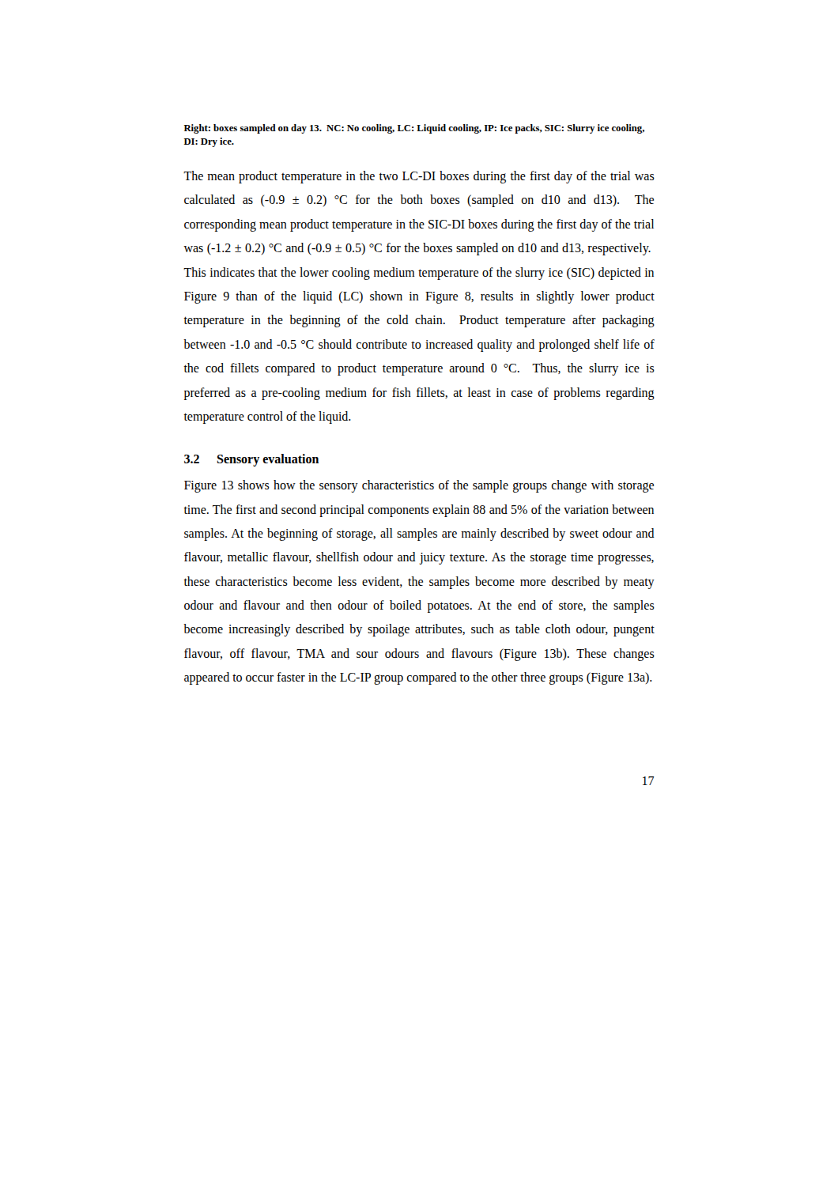Right: boxes sampled on day 13. NC: No cooling, LC: Liquid cooling, IP: Ice packs, SIC: Slurry ice cooling, DI: Dry ice.
The mean product temperature in the two LC-DI boxes during the first day of the trial was calculated as (-0.9 ± 0.2) °C for the both boxes (sampled on d10 and d13). The corresponding mean product temperature in the SIC-DI boxes during the first day of the trial was (-1.2 ± 0.2) °C and (-0.9 ± 0.5) °C for the boxes sampled on d10 and d13, respectively. This indicates that the lower cooling medium temperature of the slurry ice (SIC) depicted in Figure 9 than of the liquid (LC) shown in Figure 8, results in slightly lower product temperature in the beginning of the cold chain. Product temperature after packaging between -1.0 and -0.5 °C should contribute to increased quality and prolonged shelf life of the cod fillets compared to product temperature around 0 °C. Thus, the slurry ice is preferred as a pre-cooling medium for fish fillets, at least in case of problems regarding temperature control of the liquid.
3.2 Sensory evaluation
Figure 13 shows how the sensory characteristics of the sample groups change with storage time. The first and second principal components explain 88 and 5% of the variation between samples. At the beginning of storage, all samples are mainly described by sweet odour and flavour, metallic flavour, shellfish odour and juicy texture. As the storage time progresses, these characteristics become less evident, the samples become more described by meaty odour and flavour and then odour of boiled potatoes. At the end of store, the samples become increasingly described by spoilage attributes, such as table cloth odour, pungent flavour, off flavour, TMA and sour odours and flavours (Figure 13b). These changes appeared to occur faster in the LC-IP group compared to the other three groups (Figure 13a).
17